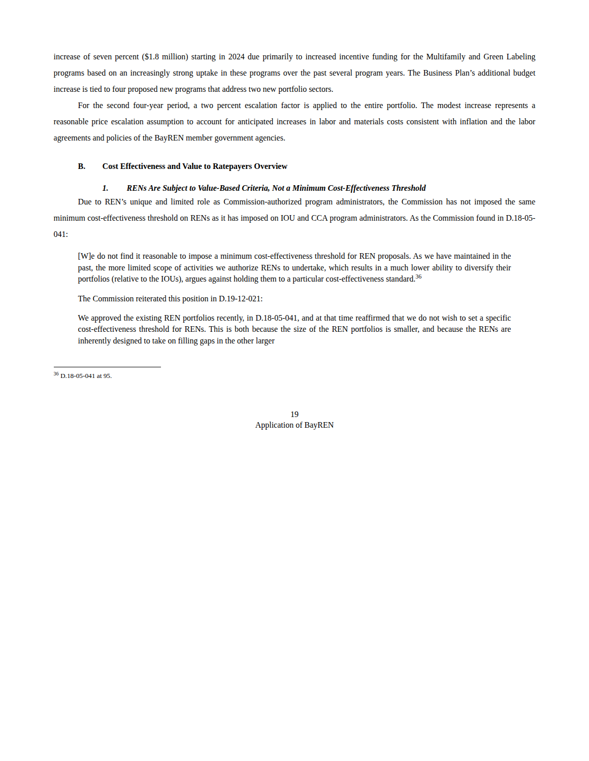increase of seven percent ($1.8 million) starting in 2024 due primarily to increased incentive funding for the Multifamily and Green Labeling programs based on an increasingly strong uptake in these programs over the past several program years. The Business Plan’s additional budget increase is tied to four proposed new programs that address two new portfolio sectors.
For the second four-year period, a two percent escalation factor is applied to the entire portfolio. The modest increase represents a reasonable price escalation assumption to account for anticipated increases in labor and materials costs consistent with inflation and the labor agreements and policies of the BayREN member government agencies.
B. Cost Effectiveness and Value to Ratepayers Overview
1. RENs Are Subject to Value-Based Criteria, Not a Minimum Cost-Effectiveness Threshold
Due to REN’s unique and limited role as Commission-authorized program administrators, the Commission has not imposed the same minimum cost-effectiveness threshold on RENs as it has imposed on IOU and CCA program administrators. As the Commission found in D.18-05-041:
[W]e do not find it reasonable to impose a minimum cost-effectiveness threshold for REN proposals. As we have maintained in the past, the more limited scope of activities we authorize RENs to undertake, which results in a much lower ability to diversify their portfolios (relative to the IOUs), argues against holding them to a particular cost-effectiveness standard.36
The Commission reiterated this position in D.19-12-021:
We approved the existing REN portfolios recently, in D.18-05-041, and at that time reaffirmed that we do not wish to set a specific cost-effectiveness threshold for RENs. This is both because the size of the REN portfolios is smaller, and because the RENs are inherently designed to take on filling gaps in the other larger
36 D.18-05-041 at 95.
19
Application of BayREN